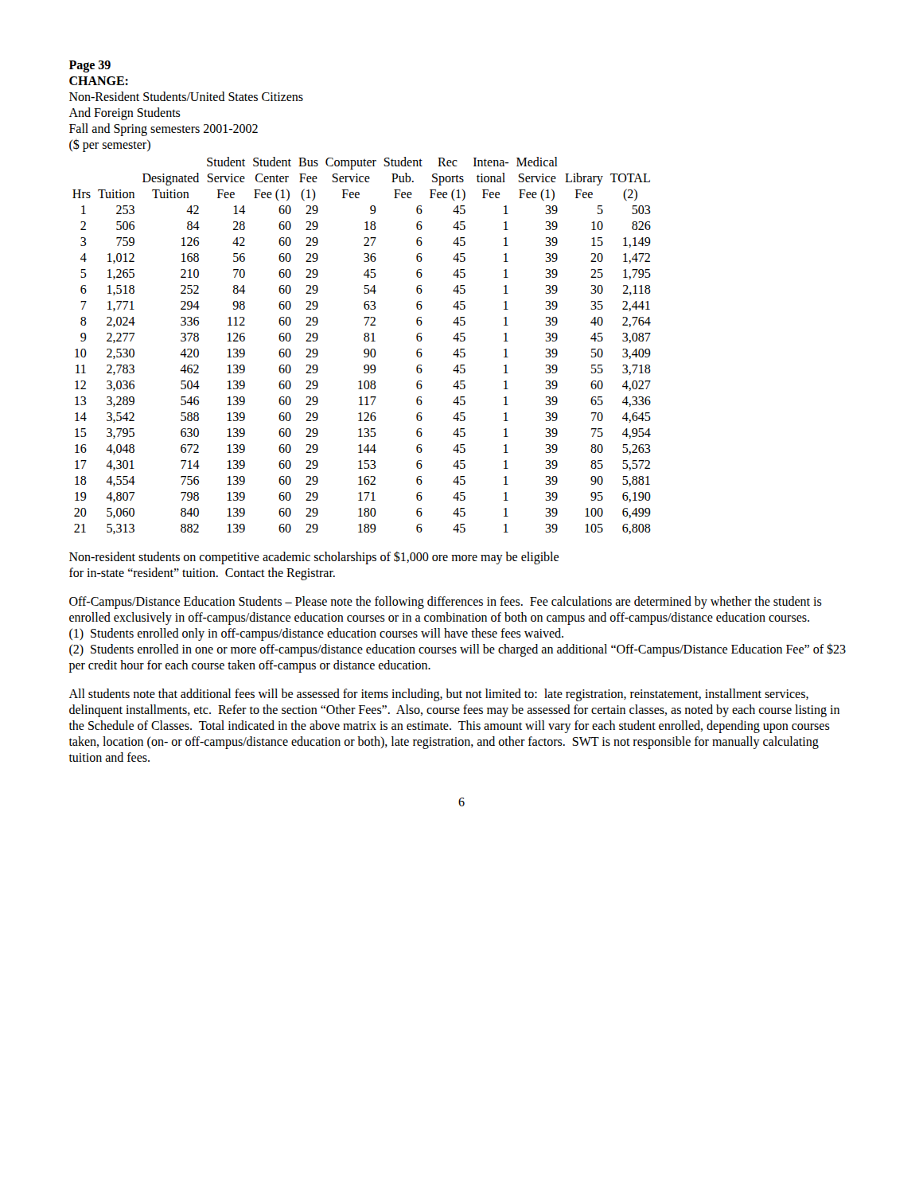Page 39
CHANGE:
Non-Resident Students/United States Citizens
And Foreign Students
Fall and Spring semesters 2001-2002
($ per semester)
| Hrs | Tuition | Designated Tuition | Student Service Fee | Student Center Fee (1) | Bus Fee (1) | Computer Service Fee | Student Pub. Fee | Rec Sports Fee (1) | Intena- tional Fee | Medical Service Fee (1) | Library Fee | TOTAL (2) |
| --- | --- | --- | --- | --- | --- | --- | --- | --- | --- | --- | --- | --- |
| 1 | 253 | 42 | 14 | 60 | 29 | 9 | 6 | 45 | 1 | 39 | 5 | 503 |
| 2 | 506 | 84 | 28 | 60 | 29 | 18 | 6 | 45 | 1 | 39 | 10 | 826 |
| 3 | 759 | 126 | 42 | 60 | 29 | 27 | 6 | 45 | 1 | 39 | 15 | 1,149 |
| 4 | 1,012 | 168 | 56 | 60 | 29 | 36 | 6 | 45 | 1 | 39 | 20 | 1,472 |
| 5 | 1,265 | 210 | 70 | 60 | 29 | 45 | 6 | 45 | 1 | 39 | 25 | 1,795 |
| 6 | 1,518 | 252 | 84 | 60 | 29 | 54 | 6 | 45 | 1 | 39 | 30 | 2,118 |
| 7 | 1,771 | 294 | 98 | 60 | 29 | 63 | 6 | 45 | 1 | 39 | 35 | 2,441 |
| 8 | 2,024 | 336 | 112 | 60 | 29 | 72 | 6 | 45 | 1 | 39 | 40 | 2,764 |
| 9 | 2,277 | 378 | 126 | 60 | 29 | 81 | 6 | 45 | 1 | 39 | 45 | 3,087 |
| 10 | 2,530 | 420 | 139 | 60 | 29 | 90 | 6 | 45 | 1 | 39 | 50 | 3,409 |
| 11 | 2,783 | 462 | 139 | 60 | 29 | 99 | 6 | 45 | 1 | 39 | 55 | 3,718 |
| 12 | 3,036 | 504 | 139 | 60 | 29 | 108 | 6 | 45 | 1 | 39 | 60 | 4,027 |
| 13 | 3,289 | 546 | 139 | 60 | 29 | 117 | 6 | 45 | 1 | 39 | 65 | 4,336 |
| 14 | 3,542 | 588 | 139 | 60 | 29 | 126 | 6 | 45 | 1 | 39 | 70 | 4,645 |
| 15 | 3,795 | 630 | 139 | 60 | 29 | 135 | 6 | 45 | 1 | 39 | 75 | 4,954 |
| 16 | 4,048 | 672 | 139 | 60 | 29 | 144 | 6 | 45 | 1 | 39 | 80 | 5,263 |
| 17 | 4,301 | 714 | 139 | 60 | 29 | 153 | 6 | 45 | 1 | 39 | 85 | 5,572 |
| 18 | 4,554 | 756 | 139 | 60 | 29 | 162 | 6 | 45 | 1 | 39 | 90 | 5,881 |
| 19 | 4,807 | 798 | 139 | 60 | 29 | 171 | 6 | 45 | 1 | 39 | 95 | 6,190 |
| 20 | 5,060 | 840 | 139 | 60 | 29 | 180 | 6 | 45 | 1 | 39 | 100 | 6,499 |
| 21 | 5,313 | 882 | 139 | 60 | 29 | 189 | 6 | 45 | 1 | 39 | 105 | 6,808 |
Non-resident students on competitive academic scholarships of $1,000 ore more may be eligible
for in-state “resident” tuition. Contact the Registrar.
Off-Campus/Distance Education Students – Please note the following differences in fees. Fee calculations are determined by whether the student is enrolled exclusively in off-campus/distance education courses or in a combination of both on campus and off-campus/distance education courses.
(1) Students enrolled only in off-campus/distance education courses will have these fees waived.
(2) Students enrolled in one or more off-campus/distance education courses will be charged an additional “Off-Campus/Distance Education Fee” of $23 per credit hour for each course taken off-campus or distance education.
All students note that additional fees will be assessed for items including, but not limited to: late registration, reinstatement, installment services, delinquent installments, etc. Refer to the section “Other Fees”. Also, course fees may be assessed for certain classes, as noted by each course listing in the Schedule of Classes. Total indicated in the above matrix is an estimate. This amount will vary for each student enrolled, depending upon courses taken, location (on- or off-campus/distance education or both), late registration, and other factors. SWT is not responsible for manually calculating tuition and fees.
6